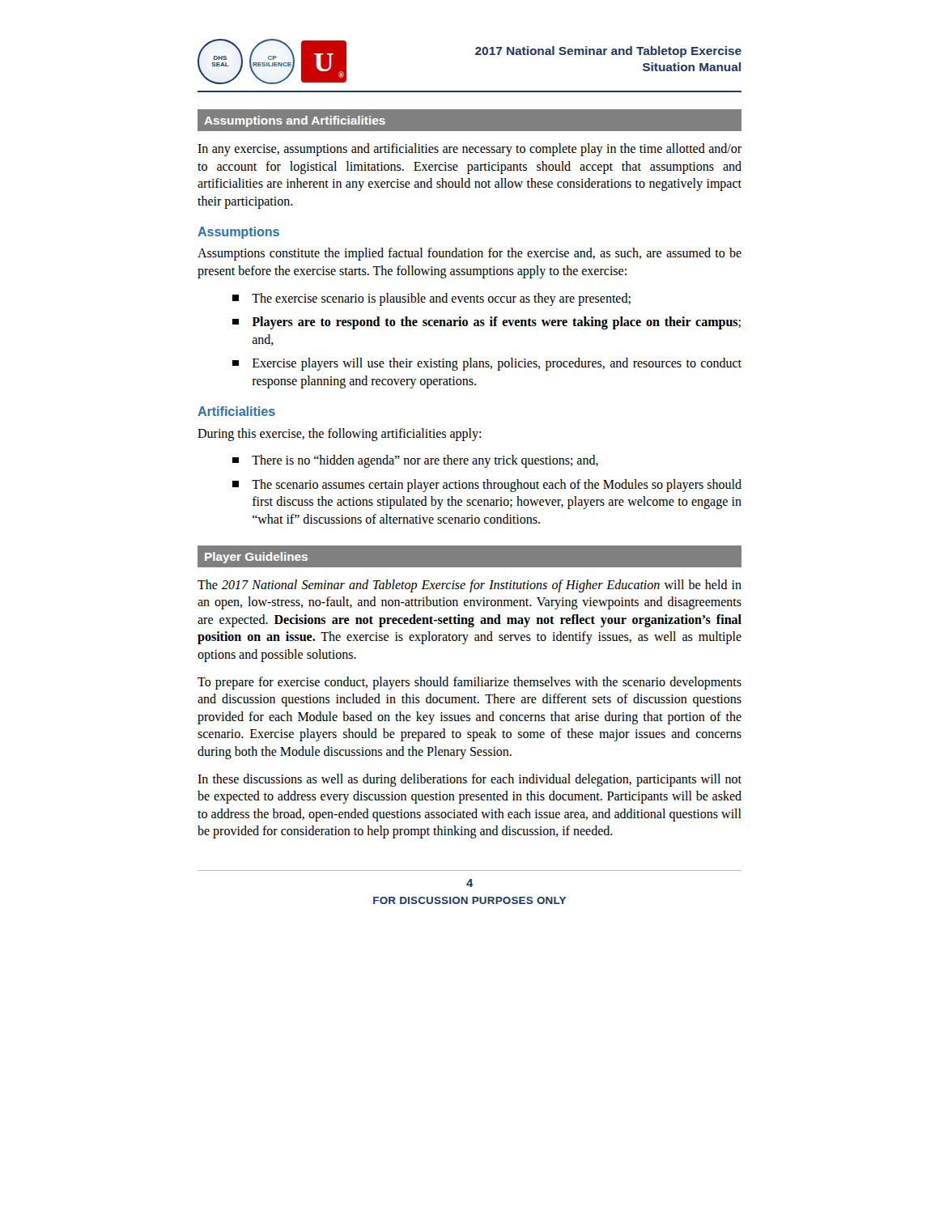DHS
SEAL
CP
RESILIENCE
U®
2017 National Seminar and Tabletop Exercise
Situation Manual
Assumptions and Artificialities
In any exercise, assumptions and artificialities are necessary to complete play in the time allotted and/or to account for logistical limitations. Exercise participants should accept that assumptions and artificialities are inherent in any exercise and should not allow these considerations to negatively impact their participation.
Assumptions
Assumptions constitute the implied factual foundation for the exercise and, as such, are assumed to be present before the exercise starts. The following assumptions apply to the exercise:
The exercise scenario is plausible and events occur as they are presented;
Players are to respond to the scenario as if events were taking place on their campus; and,
Exercise players will use their existing plans, policies, procedures, and resources to conduct response planning and recovery operations.
Artificialities
During this exercise, the following artificialities apply:
There is no “hidden agenda” nor are there any trick questions; and,
The scenario assumes certain player actions throughout each of the Modules so players should first discuss the actions stipulated by the scenario; however, players are welcome to engage in “what if” discussions of alternative scenario conditions.
Player Guidelines
The 2017 National Seminar and Tabletop Exercise for Institutions of Higher Education will be held in an open, low-stress, no-fault, and non-attribution environment. Varying viewpoints and disagreements are expected. Decisions are not precedent-setting and may not reflect your organization’s final position on an issue. The exercise is exploratory and serves to identify issues, as well as multiple options and possible solutions.
To prepare for exercise conduct, players should familiarize themselves with the scenario developments and discussion questions included in this document. There are different sets of discussion questions provided for each Module based on the key issues and concerns that arise during that portion of the scenario. Exercise players should be prepared to speak to some of these major issues and concerns during both the Module discussions and the Plenary Session.
In these discussions as well as during deliberations for each individual delegation, participants will not be expected to address every discussion question presented in this document. Participants will be asked to address the broad, open-ended questions associated with each issue area, and additional questions will be provided for consideration to help prompt thinking and discussion, if needed.
4
FOR DISCUSSION PURPOSES ONLY